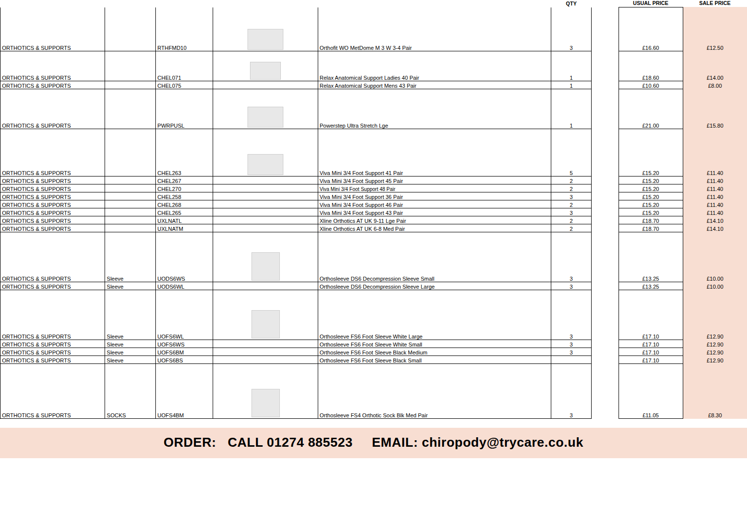| | | | | | QTY | | USUAL PRICE | SALE PRICE |
| --- | --- | --- | --- | --- | --- | --- | --- | --- |
| ORTHOTICS & SUPPORTS | | RTHFMD10 | | Orthofit WO MetDome M 3 W 3-4 Pair | 3 | | £16.60 | £12.50 |
| ORTHOTICS & SUPPORTS | | CHEL071 | | Relax Anatomical Support Ladies 40 Pair | 1 | | £18.60 | £14.00 |
| ORTHOTICS & SUPPORTS | | CHEL075 | | Relax Anatomical Support Mens 43 Pair | 1 | | £10.60 | £8.00 |
| ORTHOTICS & SUPPORTS | | PWRPUSL | | Powerstep Ultra Stretch Lge | 1 | | £21.00 | £15.80 |
| ORTHOTICS & SUPPORTS | | CHEL263 | | Viva Mini 3/4 Foot Support 41 Pair | 5 | | £15.20 | £11.40 |
| ORTHOTICS & SUPPORTS | | CHEL267 | | Viva Mini 3/4 Foot Support 45 Pair | 2 | | £15.20 | £11.40 |
| ORTHOTICS & SUPPORTS | | CHEL270 | | Viva Mini 3/4 Foot Support 48 Pair | 2 | | £15.20 | £11.40 |
| ORTHOTICS & SUPPORTS | | CHEL258 | | Viva Mini 3/4 Foot Support 36 Pair | 3 | | £15.20 | £11.40 |
| ORTHOTICS & SUPPORTS | | CHEL268 | | Viva Mini 3/4 Foot Support 46 Pair | 2 | | £15.20 | £11.40 |
| ORTHOTICS & SUPPORTS | | CHEL265 | | Viva Mini 3/4 Foot Support 43 Pair | 3 | | £15.20 | £11.40 |
| ORTHOTICS & SUPPORTS | | UXLNATL | | Xline Orthotics AT UK 9-11 Lge Pair | 2 | | £18.70 | £14.10 |
| ORTHOTICS & SUPPORTS | | UXLNATM | | Xline Orthotics AT UK 6-8 Med Pair | 2 | | £18.70 | £14.10 |
| ORTHOTICS & SUPPORTS | Sleeve | UODS6WS | | Orthosleeve DS6 Decompression Sleeve Small | 3 | | £13.25 | £10.00 |
| ORTHOTICS & SUPPORTS | Sleeve | UODS6WL | | Orthosleeve DS6 Decompression Sleeve Large | 3 | | £13.25 | £10.00 |
| ORTHOTICS & SUPPORTS | Sleeve | UOFS6WL | | Orthosleeve FS6 Foot Sleeve White Large | 3 | | £17.10 | £12.90 |
| ORTHOTICS & SUPPORTS | Sleeve | UOFS6WS | | Orthosleeve FS6 Foot Sleeve White Small | 3 | | £17.10 | £12.90 |
| ORTHOTICS & SUPPORTS | Sleeve | UOFS6BM | | Orthosleeve FS6 Foot Sleeve Black Medium | 3 | | £17.10 | £12.90 |
| ORTHOTICS & SUPPORTS | Sleeve | UOFS6BS | | Orthosleeve FS6 Foot Sleeve Black Small | | | £17.10 | £12.90 |
| ORTHOTICS & SUPPORTS | SOCKS | UOFS4BM | | Orthosleeve FS4 Orthotic Sock Blk Med Pair | 3 | | £11.05 | £8.30 |
ORDER: CALL 01274 885523 EMAIL: chiropody@trycare.co.uk